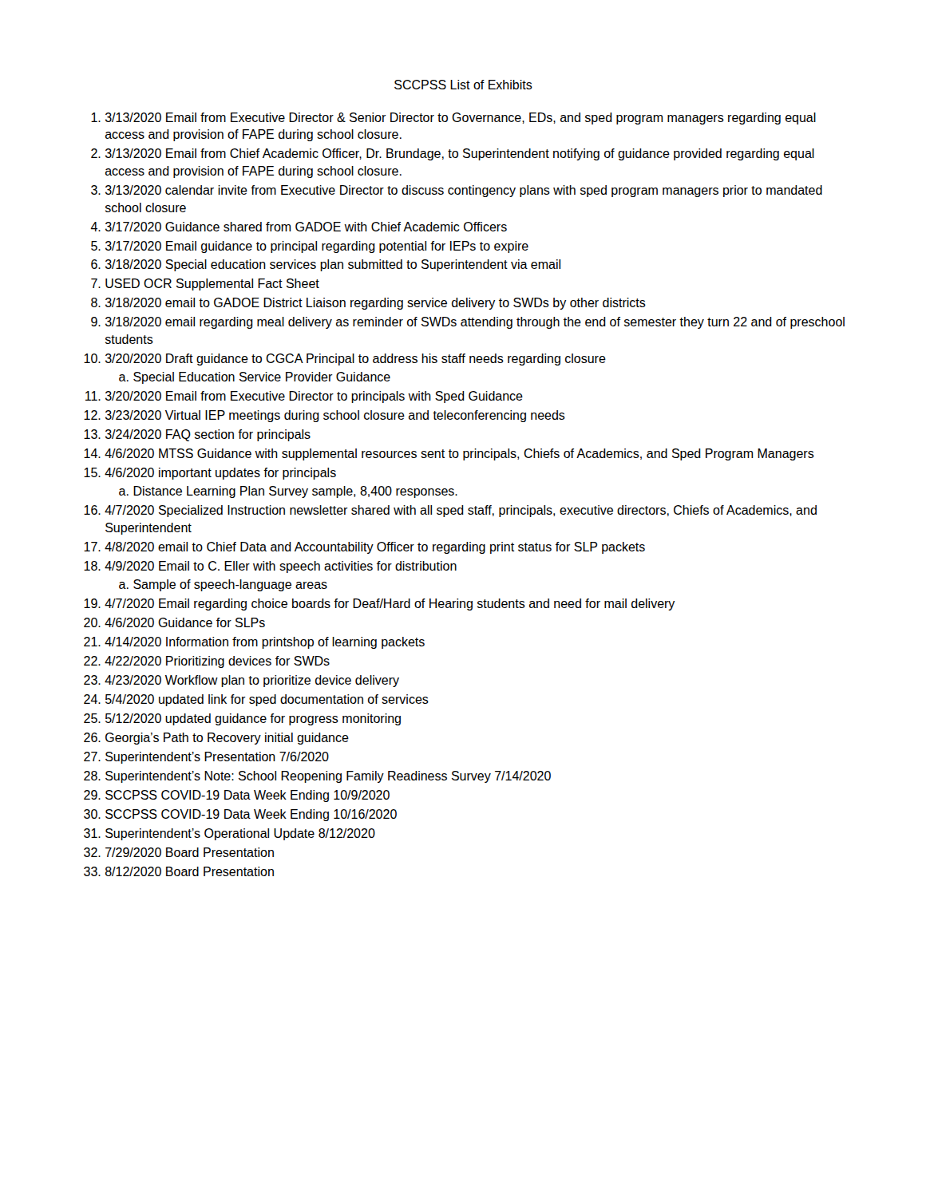SCCPSS List of Exhibits
3/13/2020 Email from Executive Director & Senior Director to Governance, EDs, and sped program managers regarding equal access and provision of FAPE during school closure.
3/13/2020 Email from Chief Academic Officer, Dr. Brundage, to Superintendent notifying of guidance provided regarding equal access and provision of FAPE during school closure.
3/13/2020 calendar invite from Executive Director to discuss contingency plans with sped program managers prior to mandated school closure
3/17/2020 Guidance shared from GADOE with Chief Academic Officers
3/17/2020 Email guidance to principal regarding potential for IEPs to expire
3/18/2020 Special education services plan submitted to Superintendent via email
USED OCR Supplemental Fact Sheet
3/18/2020 email to GADOE District Liaison regarding service delivery to SWDs by other districts
3/18/2020 email regarding meal delivery as reminder of SWDs attending through the end of semester they turn 22 and of preschool students
3/20/2020 Draft guidance to CGCA Principal to address his staff needs regarding closure
Special Education Service Provider Guidance
3/20/2020 Email from Executive Director to principals with Sped Guidance
3/23/2020 Virtual IEP meetings during school closure and teleconferencing needs
3/24/2020 FAQ section for principals
4/6/2020 MTSS Guidance with supplemental resources sent to principals, Chiefs of Academics, and Sped Program Managers
4/6/2020 important updates for principals
Distance Learning Plan Survey sample, 8,400 responses.
4/7/2020 Specialized Instruction newsletter shared with all sped staff, principals, executive directors, Chiefs of Academics, and Superintendent
4/8/2020 email to Chief Data and Accountability Officer to regarding print status for SLP packets
4/9/2020 Email to C. Eller with speech activities for distribution
Sample of speech-language areas
4/7/2020 Email regarding choice boards for Deaf/Hard of Hearing students and need for mail delivery
4/6/2020 Guidance for SLPs
4/14/2020 Information from printshop of learning packets
4/22/2020 Prioritizing devices for SWDs
4/23/2020 Workflow plan to prioritize device delivery
5/4/2020 updated link for sped documentation of services
5/12/2020 updated guidance for progress monitoring
Georgia’s Path to Recovery initial guidance
Superintendent’s Presentation 7/6/2020
Superintendent’s Note: School Reopening Family Readiness Survey 7/14/2020
SCCPSS COVID-19 Data Week Ending 10/9/2020
SCCPSS COVID-19 Data Week Ending 10/16/2020
Superintendent’s Operational Update 8/12/2020
7/29/2020 Board Presentation
8/12/2020 Board Presentation